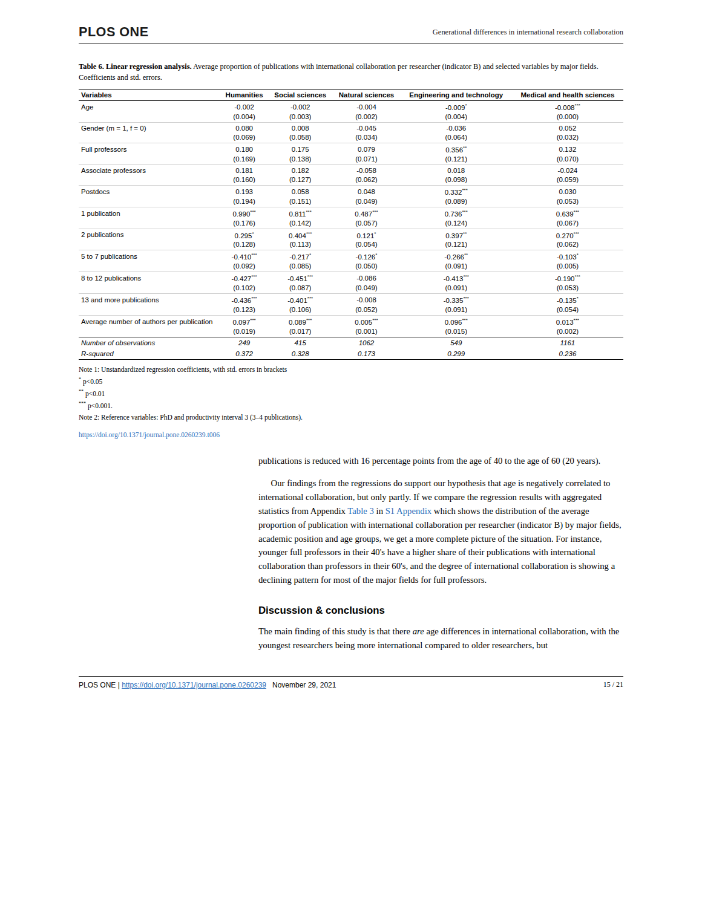PLOS ONE
Generational differences in international research collaboration
Table 6. Linear regression analysis. Average proportion of publications with international collaboration per researcher (indicator B) and selected variables by major fields. Coefficients and std. errors.
| Variables | Humanities | Social sciences | Natural sciences | Engineering and technology | Medical and health sciences |
| --- | --- | --- | --- | --- | --- |
| Age | -0.002 | -0.002 | -0.004 | -0.009 * | -0.008 *** |
| | (0.004) | (0.003) | (0.002) | (0.004) | (0.000) |
| Gender (m = 1, f = 0) | 0.080 | 0.008 | -0.045 | -0.036 | 0.052 |
| | (0.069) | (0.058) | (0.034) | (0.064) | (0.032) |
| Full professors | 0.180 | 0.175 | 0.079 | 0.356 ** | 0.132 |
| | (0.169) | (0.138) | (0.071) | (0.121) | (0.070) |
| Associate professors | 0.181 | 0.182 | -0.058 | 0.018 | -0.024 |
| | (0.160) | (0.127) | (0.062) | (0.098) | (0.059) |
| Postdocs | 0.193 | 0.058 | 0.048 | 0.332 *** | 0.030 |
| | (0.194) | (0.151) | (0.049) | (0.089) | (0.053) |
| 1 publication | 0.990 *** | 0.811 *** | 0.487 *** | 0.736 *** | 0.639 *** |
| | (0.176) | (0.142) | (0.057) | (0.124) | (0.067) |
| 2 publications | 0.295 * | 0.404 *** | 0.121 * | 0.397 ** | 0.270 *** |
| | (0.128) | (0.113) | (0.054) | (0.121) | (0.062) |
| 5 to 7 publications | -0.410 *** | -0.217 * | -0.126 * | -0.266 ** | -0.103 * |
| | (0.092) | (0.085) | (0.050) | (0.091) | (0.005) |
| 8 to 12 publications | -0.427 *** | -0.451 *** | -0.086 | -0.413 *** | -0.190 *** |
| | (0.102) | (0.087) | (0.049) | (0.091) | (0.053) |
| 13 and more publications | -0.436 *** | -0.401 *** | -0.008 | -0.335 *** | -0.135 * |
| | (0.123) | (0.106) | (0.052) | (0.091) | (0.054) |
| Average number of authors per publication | 0.097 *** | 0.089 *** | 0.005 *** | 0.096 *** | 0.013 *** |
| | (0.019) | (0.017) | (0.001) | (0.015) | (0.002) |
| Number of observations | 249 | 415 | 1062 | 549 | 1161 |
| R-squared | 0.372 | 0.328 | 0.173 | 0.299 | 0.236 |
Note 1: Unstandardized regression coefficients, with std. errors in brackets
* p<0.05
** p<0.01
*** p<0.001.
Note 2: Reference variables: PhD and productivity interval 3 (3–4 publications).
https://doi.org/10.1371/journal.pone.0260239.t006
publications is reduced with 16 percentage points from the age of 40 to the age of 60 (20 years).
Our findings from the regressions do support our hypothesis that age is negatively correlated to international collaboration, but only partly. If we compare the regression results with aggregated statistics from Appendix Table 3 in S1 Appendix which shows the distribution of the average proportion of publication with international collaboration per researcher (indicator B) by major fields, academic position and age groups, we get a more complete picture of the situation. For instance, younger full professors in their 40's have a higher share of their publications with international collaboration than professors in their 60's, and the degree of international collaboration is showing a declining pattern for most of the major fields for full professors.
Discussion & conclusions
The main finding of this study is that there are age differences in international collaboration, with the youngest researchers being more international compared to older researchers, but
PLOS ONE | https://doi.org/10.1371/journal.pone.0260239 November 29, 2021
15 / 21